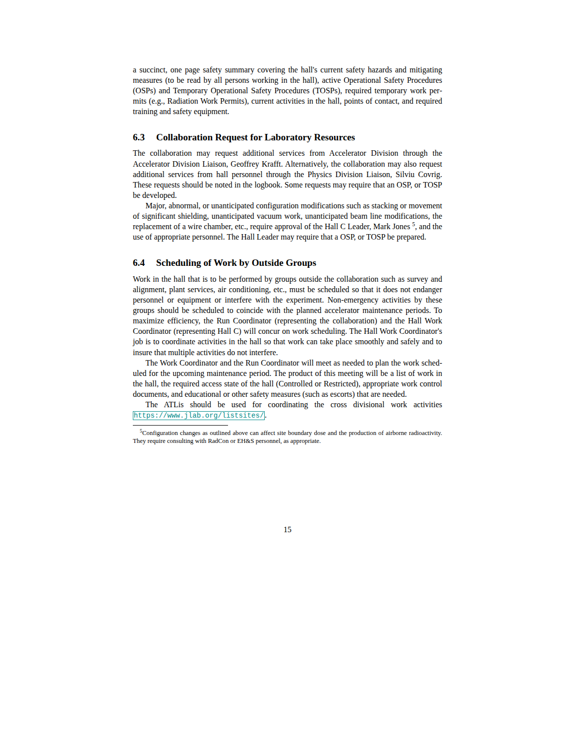a succinct, one page safety summary covering the hall's current safety hazards and mitigating measures (to be read by all persons working in the hall), active Operational Safety Procedures (OSPs) and Temporary Operational Safety Procedures (TOSPs), required temporary work permits (e.g., Radiation Work Permits), current activities in the hall, points of contact, and required training and safety equipment.
6.3 Collaboration Request for Laboratory Resources
The collaboration may request additional services from Accelerator Division through the Accelerator Division Liaison, Geoffrey Krafft. Alternatively, the collaboration may also request additional services from hall personnel through the Physics Division Liaison, Silviu Covrig. These requests should be noted in the logbook. Some requests may require that an OSP, or TOSP be developed.
Major, abnormal, or unanticipated configuration modifications such as stacking or movement of significant shielding, unanticipated vacuum work, unanticipated beam line modifications, the replacement of a wire chamber, etc., require approval of the Hall C Leader, Mark Jones 5, and the use of appropriate personnel. The Hall Leader may require that a OSP, or TOSP be prepared.
6.4 Scheduling of Work by Outside Groups
Work in the hall that is to be performed by groups outside the collaboration such as survey and alignment, plant services, air conditioning, etc., must be scheduled so that it does not endanger personnel or equipment or interfere with the experiment. Non-emergency activities by these groups should be scheduled to coincide with the planned accelerator maintenance periods. To maximize efficiency, the Run Coordinator (representing the collaboration) and the Hall Work Coordinator (representing Hall C) will concur on work scheduling. The Hall Work Coordinator's job is to coordinate activities in the hall so that work can take place smoothly and safely and to insure that multiple activities do not interfere.
The Work Coordinator and the Run Coordinator will meet as needed to plan the work scheduled for the upcoming maintenance period. The product of this meeting will be a list of work in the hall, the required access state of the hall (Controlled or Restricted), appropriate work control documents, and educational or other safety measures (such as escorts) that are needed.
The ATLis should be used for coordinating the cross divisional work activities https://www.jlab.org/listsites/.
5Configuration changes as outlined above can affect site boundary dose and the production of airborne radioactivity. They require consulting with RadCon or EH&S personnel, as appropriate.
15